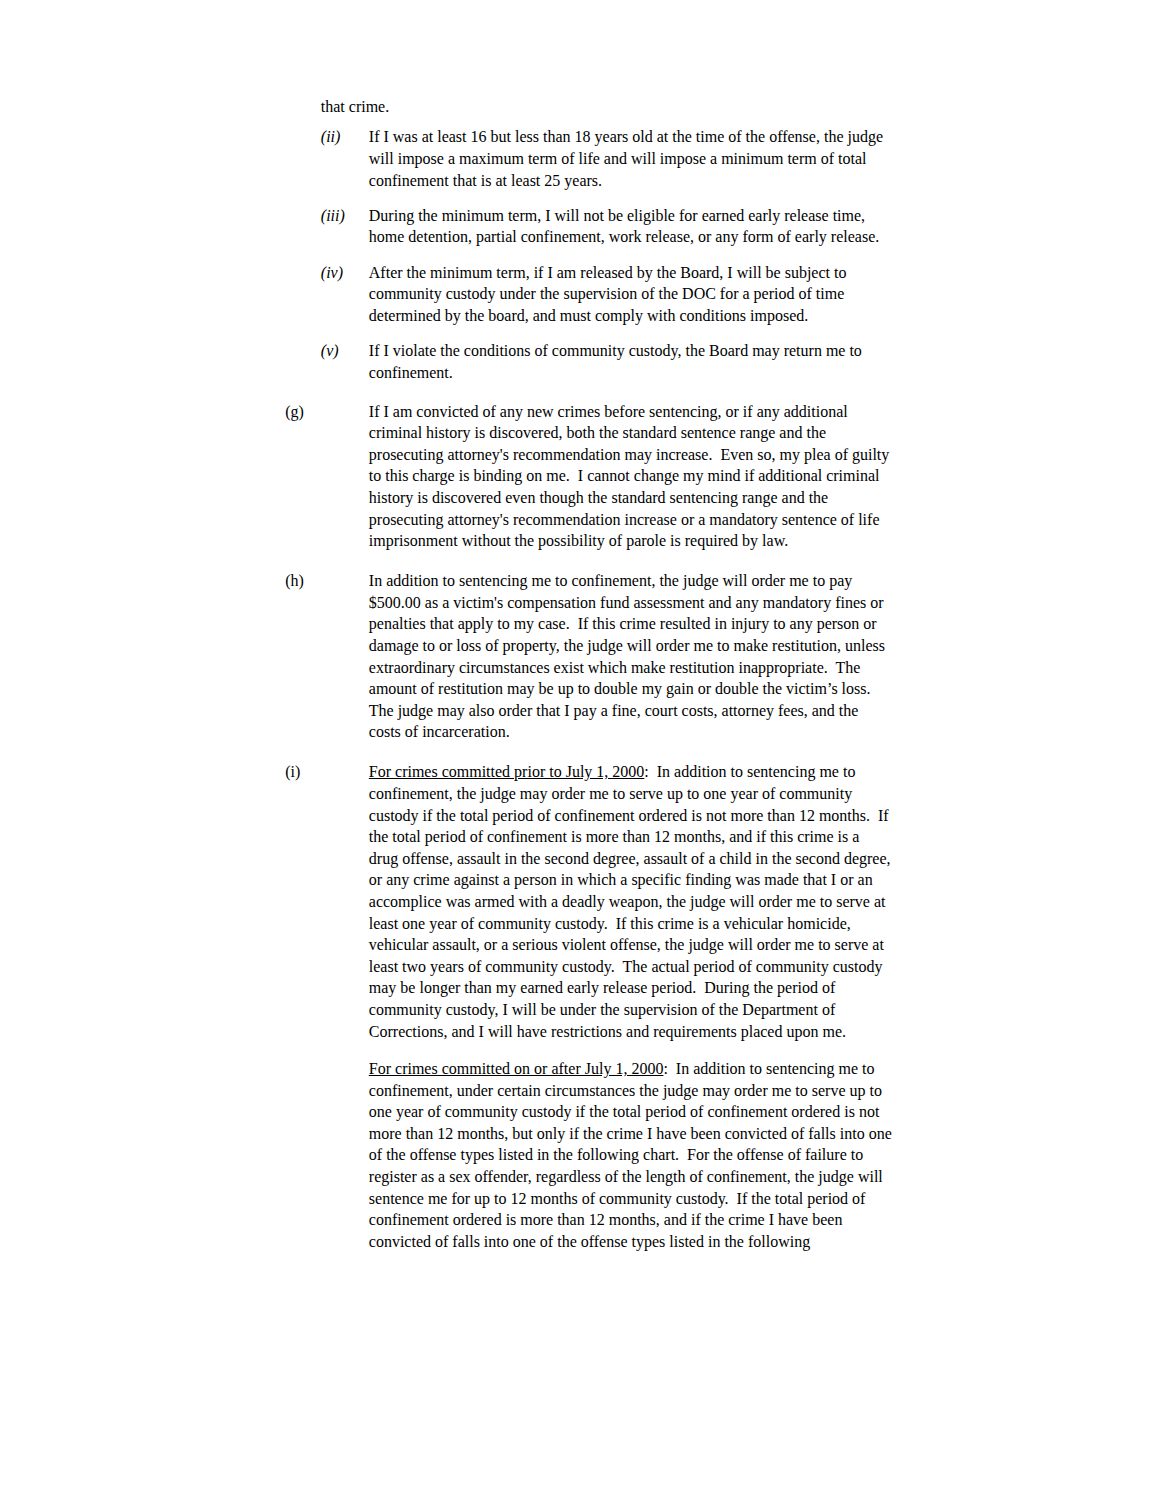that crime.
(ii) If I was at least 16 but less than 18 years old at the time of the offense, the judge will impose a maximum term of life and will impose a minimum term of total confinement that is at least 25 years.
(iii) During the minimum term, I will not be eligible for earned early release time, home detention, partial confinement, work release, or any form of early release.
(iv) After the minimum term, if I am released by the Board, I will be subject to community custody under the supervision of the DOC for a period of time determined by the board, and must comply with conditions imposed.
(v) If I violate the conditions of community custody, the Board may return me to confinement.
(g)
If I am convicted of any new crimes before sentencing, or if any additional criminal history is discovered, both the standard sentence range and the prosecuting attorney's recommendation may increase. Even so, my plea of guilty to this charge is binding on me. I cannot change my mind if additional criminal history is discovered even though the standard sentencing range and the prosecuting attorney's recommendation increase or a mandatory sentence of life imprisonment without the possibility of parole is required by law.
(h)
In addition to sentencing me to confinement, the judge will order me to pay $500.00 as a victim's compensation fund assessment and any mandatory fines or penalties that apply to my case. If this crime resulted in injury to any person or damage to or loss of property, the judge will order me to make restitution, unless extraordinary circumstances exist which make restitution inappropriate. The amount of restitution may be up to double my gain or double the victim’s loss. The judge may also order that I pay a fine, court costs, attorney fees, and the costs of incarceration.
(i)
For crimes committed prior to July 1, 2000: In addition to sentencing me to confinement, the judge may order me to serve up to one year of community custody if the total period of confinement ordered is not more than 12 months. If the total period of confinement is more than 12 months, and if this crime is a drug offense, assault in the second degree, assault of a child in the second degree, or any crime against a person in which a specific finding was made that I or an accomplice was armed with a deadly weapon, the judge will order me to serve at least one year of community custody. If this crime is a vehicular homicide, vehicular assault, or a serious violent offense, the judge will order me to serve at least two years of community custody. The actual period of community custody may be longer than my earned early release period. During the period of community custody, I will be under the supervision of the Department of Corrections, and I will have restrictions and requirements placed upon me.
For crimes committed on or after July 1, 2000: In addition to sentencing me to confinement, under certain circumstances the judge may order me to serve up to one year of community custody if the total period of confinement ordered is not more than 12 months, but only if the crime I have been convicted of falls into one of the offense types listed in the following chart. For the offense of failure to register as a sex offender, regardless of the length of confinement, the judge will sentence me for up to 12 months of community custody. If the total period of confinement ordered is more than 12 months, and if the crime I have been convicted of falls into one of the offense types listed in the following